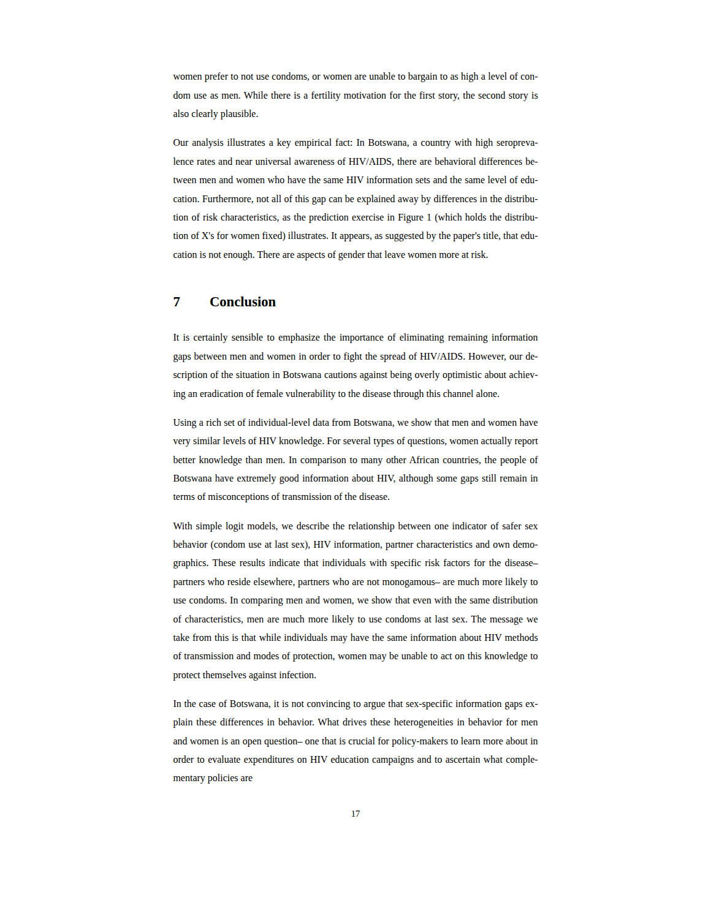women prefer to not use condoms, or women are unable to bargain to as high a level of condom use as men. While there is a fertility motivation for the first story, the second story is also clearly plausible.
Our analysis illustrates a key empirical fact: In Botswana, a country with high seroprevalence rates and near universal awareness of HIV/AIDS, there are behavioral differences between men and women who have the same HIV information sets and the same level of education. Furthermore, not all of this gap can be explained away by differences in the distribution of risk characteristics, as the prediction exercise in Figure 1 (which holds the distribution of X's for women fixed) illustrates. It appears, as suggested by the paper's title, that education is not enough. There are aspects of gender that leave women more at risk.
7 Conclusion
It is certainly sensible to emphasize the importance of eliminating remaining information gaps between men and women in order to fight the spread of HIV/AIDS. However, our description of the situation in Botswana cautions against being overly optimistic about achieving an eradication of female vulnerability to the disease through this channel alone.
Using a rich set of individual-level data from Botswana, we show that men and women have very similar levels of HIV knowledge. For several types of questions, women actually report better knowledge than men. In comparison to many other African countries, the people of Botswana have extremely good information about HIV, although some gaps still remain in terms of misconceptions of transmission of the disease.
With simple logit models, we describe the relationship between one indicator of safer sex behavior (condom use at last sex), HIV information, partner characteristics and own demographics. These results indicate that individuals with specific risk factors for the disease– partners who reside elsewhere, partners who are not monogamous– are much more likely to use condoms. In comparing men and women, we show that even with the same distribution of characteristics, men are much more likely to use condoms at last sex. The message we take from this is that while individuals may have the same information about HIV methods of transmission and modes of protection, women may be unable to act on this knowledge to protect themselves against infection.
In the case of Botswana, it is not convincing to argue that sex-specific information gaps explain these differences in behavior. What drives these heterogeneities in behavior for men and women is an open question– one that is crucial for policy-makers to learn more about in order to evaluate expenditures on HIV education campaigns and to ascertain what complementary policies are
17